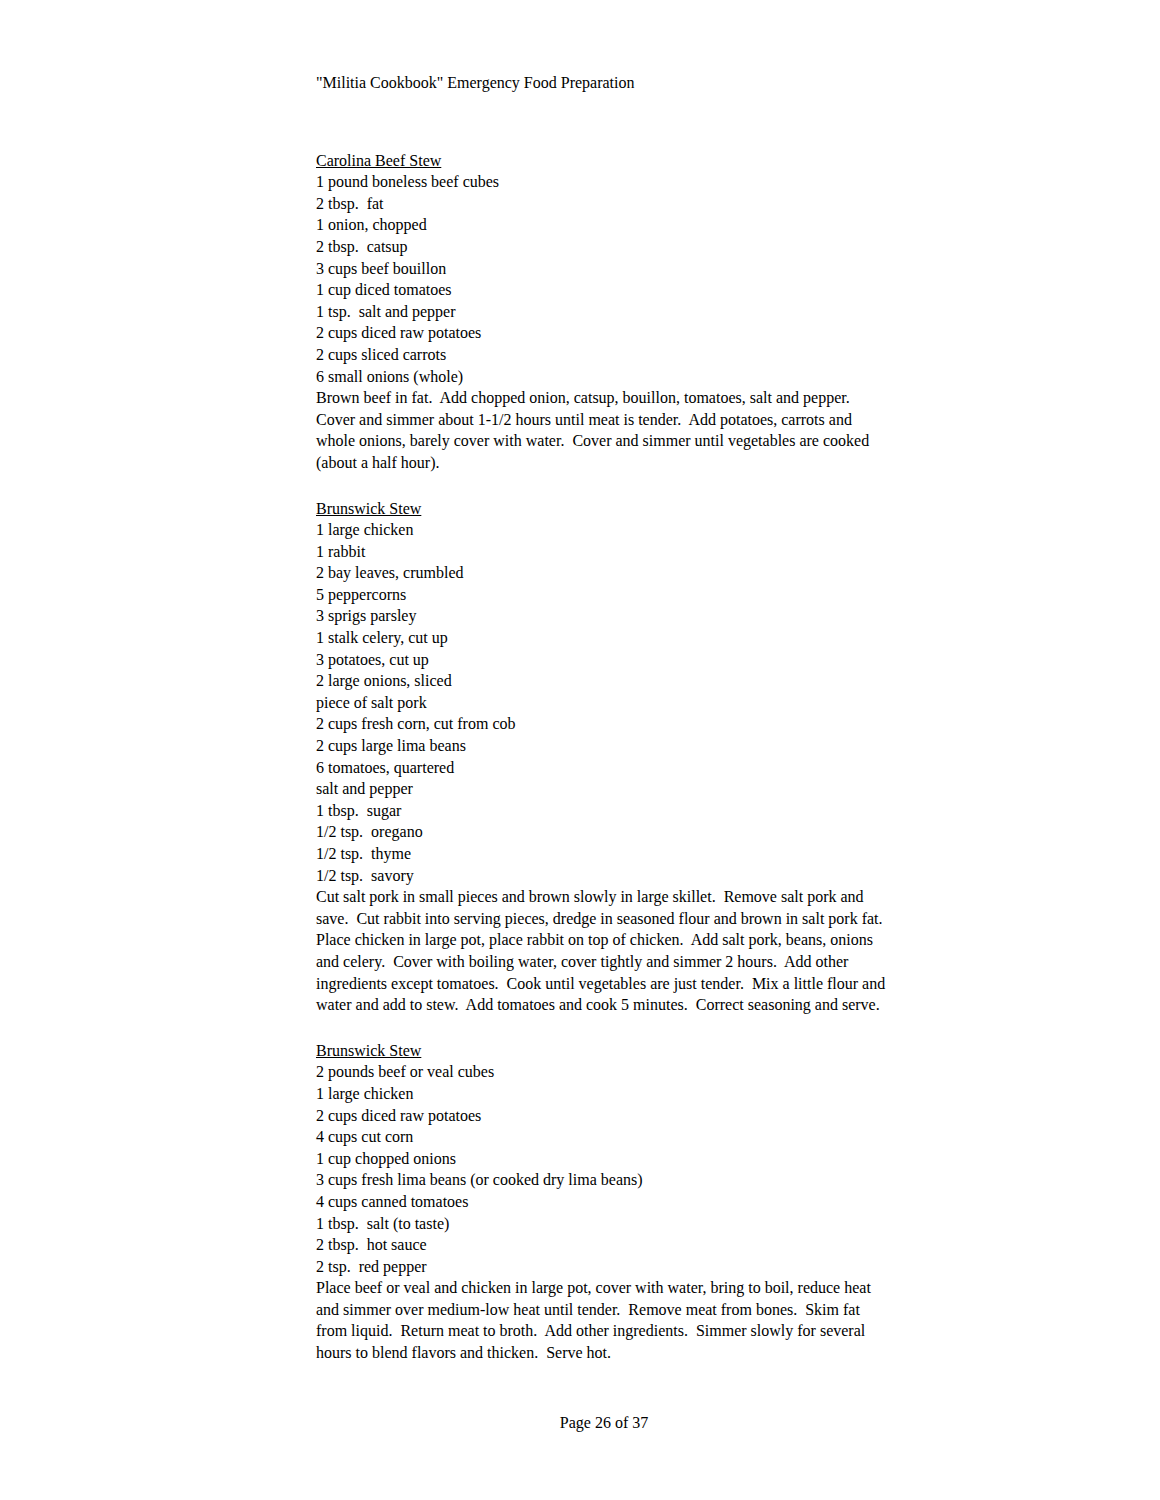"Militia Cookbook" Emergency Food Preparation
Carolina Beef Stew
1 pound boneless beef cubes
2 tbsp. fat
1 onion, chopped
2 tbsp. catsup
3 cups beef bouillon
1 cup diced tomatoes
1 tsp. salt and pepper
2 cups diced raw potatoes
2 cups sliced carrots
6 small onions (whole)
Brown beef in fat. Add chopped onion, catsup, bouillon, tomatoes, salt and pepper. Cover and simmer about 1-1/2 hours until meat is tender. Add potatoes, carrots and whole onions, barely cover with water. Cover and simmer until vegetables are cooked (about a half hour).
Brunswick Stew
1 large chicken
1 rabbit
2 bay leaves, crumbled
5 peppercorns
3 sprigs parsley
1 stalk celery, cut up
3 potatoes, cut up
2 large onions, sliced
piece of salt pork
2 cups fresh corn, cut from cob
2 cups large lima beans
6 tomatoes, quartered
salt and pepper
1 tbsp. sugar
1/2 tsp. oregano
1/2 tsp. thyme
1/2 tsp. savory
Cut salt pork in small pieces and brown slowly in large skillet. Remove salt pork and save. Cut rabbit into serving pieces, dredge in seasoned flour and brown in salt pork fat. Place chicken in large pot, place rabbit on top of chicken. Add salt pork, beans, onions and celery. Cover with boiling water, cover tightly and simmer 2 hours. Add other ingredients except tomatoes. Cook until vegetables are just tender. Mix a little flour and water and add to stew. Add tomatoes and cook 5 minutes. Correct seasoning and serve.
Brunswick Stew
2 pounds beef or veal cubes
1 large chicken
2 cups diced raw potatoes
4 cups cut corn
1 cup chopped onions
3 cups fresh lima beans (or cooked dry lima beans)
4 cups canned tomatoes
1 tbsp. salt (to taste)
2 tbsp. hot sauce
2 tsp. red pepper
Place beef or veal and chicken in large pot, cover with water, bring to boil, reduce heat and simmer over medium-low heat until tender. Remove meat from bones. Skim fat from liquid. Return meat to broth. Add other ingredients. Simmer slowly for several hours to blend flavors and thicken. Serve hot.
Page 26 of 37